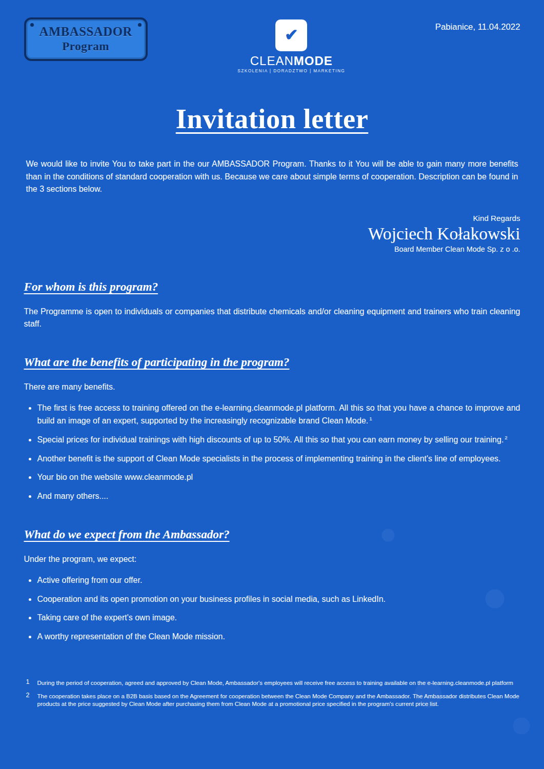AMBASSADOR Program
✔
CLEANMODE
SZKOLENIA | DORADZTWO | MARKETING
Pabianice, 11.04.2022
Invitation letter
We would like to invite You to take part in the our AMBASSADOR Program. Thanks to it You will be able to gain many more benefits than in the conditions of standard cooperation with us. Because we care about simple terms of cooperation. Description can be found in the 3 sections below.
Kind Regards
Wojciech Kołakowski
Board Member Clean Mode Sp. z o .o.
For whom is this program?
The Programme is open to individuals or companies that distribute chemicals and/or cleaning equipment and trainers who train cleaning staff.
What are the benefits of participating in the program?
There are many benefits.
The first is free access to training offered on the e-learning.cleanmode.pl platform. All this so that you have a chance to improve and build an image of an expert, supported by the increasingly recognizable brand Clean Mode.1
Special prices for individual trainings with high discounts of up to 50%. All this so that you can earn money by selling our training.2
Another benefit is the support of Clean Mode specialists in the process of implementing training in the client's line of employees.
Your bio on the website www.cleanmode.pl
And many others....
What do we expect from the Ambassador?
Under the program, we expect:
Active offering from our offer.
Cooperation and its open promotion on your business profiles in social media, such as LinkedIn.
Taking care of the expert's own image.
A worthy representation of the Clean Mode mission.
During the period of cooperation, agreed and approved by Clean Mode, Ambassador's employees will receive free access to training available on the e-learning.cleanmode.pl platform
The cooperation takes place on a B2B basis based on the Agreement for cooperation between the Clean Mode Company and the Ambassador. The Ambassador distributes Clean Mode products at the price suggested by Clean Mode after purchasing them from Clean Mode at a promotional price specified in the program's current price list.